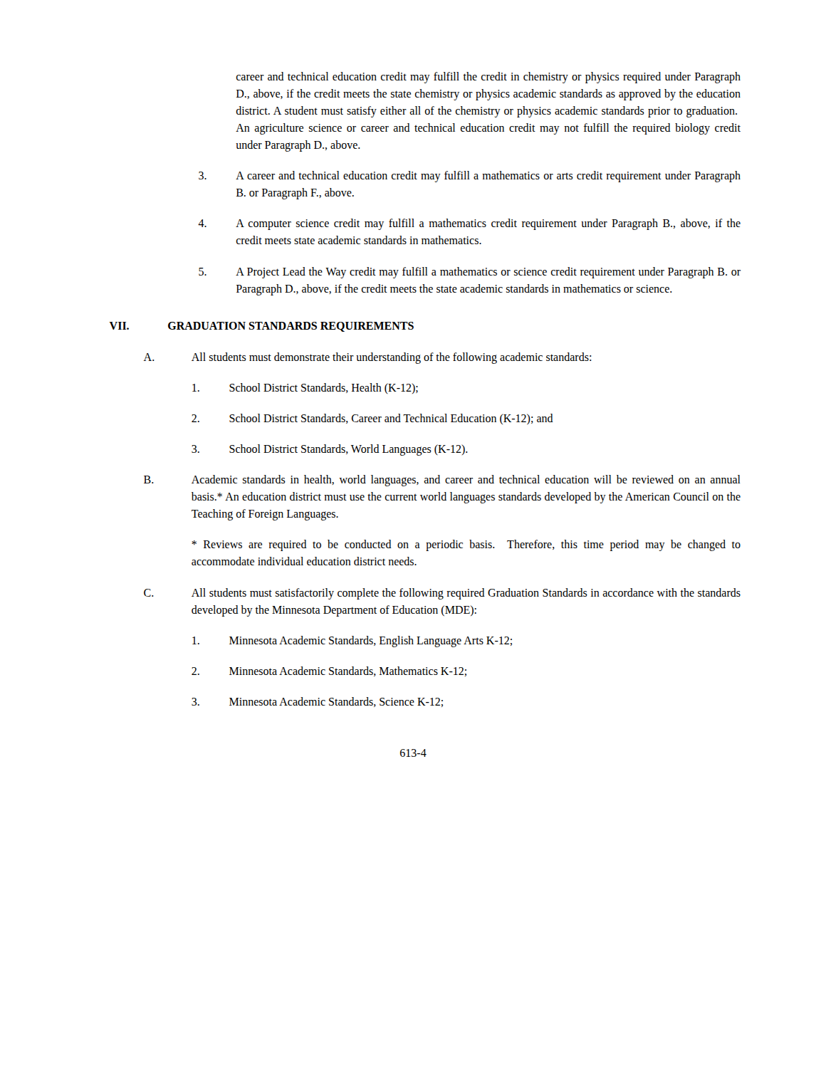career and technical education credit may fulfill the credit in chemistry or physics required under Paragraph D., above, if the credit meets the state chemistry or physics academic standards as approved by the education district. A student must satisfy either all of the chemistry or physics academic standards prior to graduation. An agriculture science or career and technical education credit may not fulfill the required biology credit under Paragraph D., above.
3.
A career and technical education credit may fulfill a mathematics or arts credit requirement under Paragraph B. or Paragraph F., above.
4.
A computer science credit may fulfill a mathematics credit requirement under Paragraph B., above, if the credit meets state academic standards in mathematics.
5.
A Project Lead the Way credit may fulfill a mathematics or science credit requirement under Paragraph B. or Paragraph D., above, if the credit meets the state academic standards in mathematics or science.
VII. GRADUATION STANDARDS REQUIREMENTS
A.
All students must demonstrate their understanding of the following academic standards:
1.
School District Standards, Health (K-12);
2.
School District Standards, Career and Technical Education (K-12); and
3.
School District Standards, World Languages (K-12).
B.
Academic standards in health, world languages, and career and technical education will be reviewed on an annual basis.* An education district must use the current world languages standards developed by the American Council on the Teaching of Foreign Languages.
* Reviews are required to be conducted on a periodic basis. Therefore, this time period may be changed to accommodate individual education district needs.
C.
All students must satisfactorily complete the following required Graduation Standards in accordance with the standards developed by the Minnesota Department of Education (MDE):
1.
Minnesota Academic Standards, English Language Arts K-12;
2.
Minnesota Academic Standards, Mathematics K-12;
3.
Minnesota Academic Standards, Science K-12;
613-4